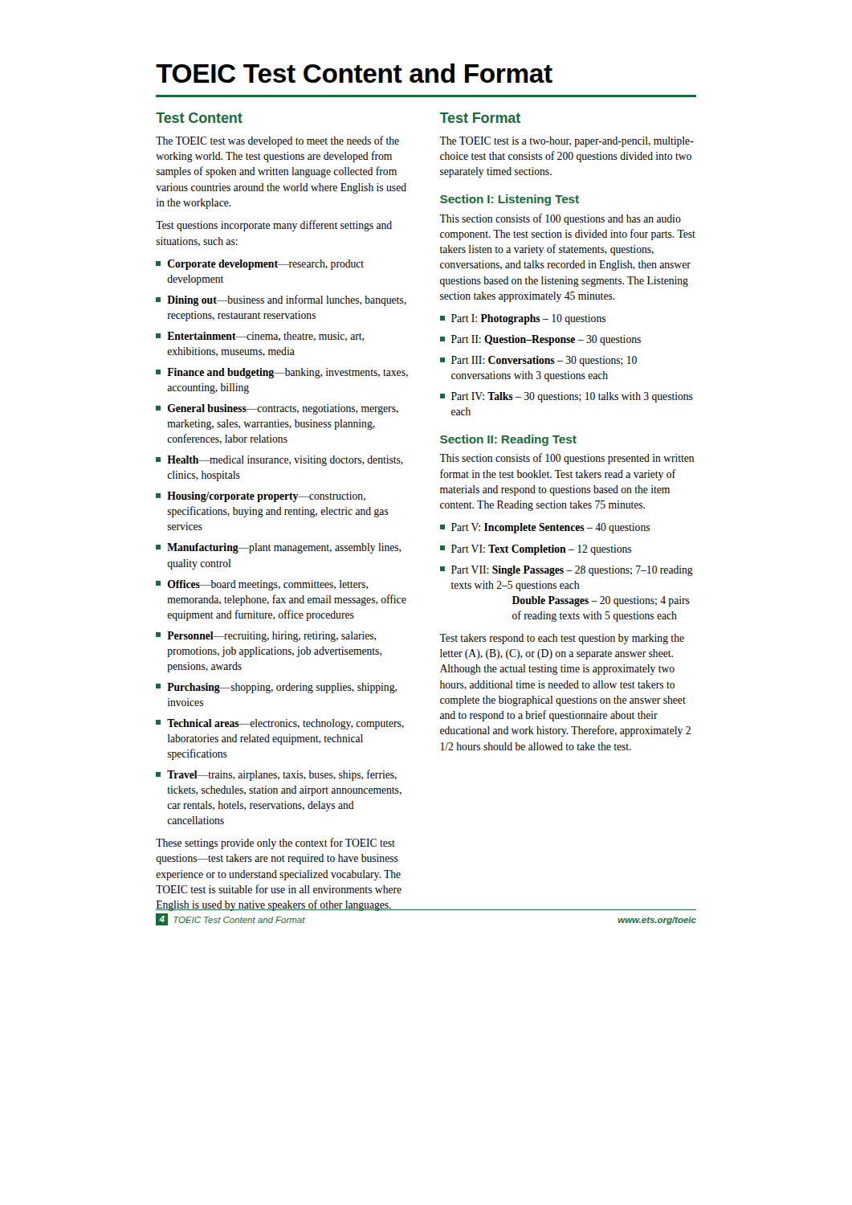TOEIC Test Content and Format
Test Content
The TOEIC test was developed to meet the needs of the working world. The test questions are developed from samples of spoken and written language collected from various countries around the world where English is used in the workplace.
Test questions incorporate many different settings and situations, such as:
Corporate development—research, product development
Dining out—business and informal lunches, banquets, receptions, restaurant reservations
Entertainment—cinema, theatre, music, art, exhibitions, museums, media
Finance and budgeting—banking, investments, taxes, accounting, billing
General business—contracts, negotiations, mergers, marketing, sales, warranties, business planning, conferences, labor relations
Health—medical insurance, visiting doctors, dentists, clinics, hospitals
Housing/corporate property—construction, specifications, buying and renting, electric and gas services
Manufacturing—plant management, assembly lines, quality control
Offices—board meetings, committees, letters, memoranda, telephone, fax and email messages, office equipment and furniture, office procedures
Personnel—recruiting, hiring, retiring, salaries, promotions, job applications, job advertisements, pensions, awards
Purchasing—shopping, ordering supplies, shipping, invoices
Technical areas—electronics, technology, computers, laboratories and related equipment, technical specifications
Travel—trains, airplanes, taxis, buses, ships, ferries, tickets, schedules, station and airport announcements, car rentals, hotels, reservations, delays and cancellations
These settings provide only the context for TOEIC test questions—test takers are not required to have business experience or to understand specialized vocabulary. The TOEIC test is suitable for use in all environments where English is used by native speakers of other languages.
Test Format
The TOEIC test is a two-hour, paper-and-pencil, multiple-choice test that consists of 200 questions divided into two separately timed sections.
Section I: Listening Test
This section consists of 100 questions and has an audio component. The test section is divided into four parts. Test takers listen to a variety of statements, questions, conversations, and talks recorded in English, then answer questions based on the listening segments. The Listening section takes approximately 45 minutes.
Part I: Photographs – 10 questions
Part II: Question–Response – 30 questions
Part III: Conversations – 30 questions; 10 conversations with 3 questions each
Part IV: Talks – 30 questions; 10 talks with 3 questions each
Section II: Reading Test
This section consists of 100 questions presented in written format in the test booklet. Test takers read a variety of materials and respond to questions based on the item content. The Reading section takes 75 minutes.
Part V: Incomplete Sentences – 40 questions
Part VI: Text Completion – 12 questions
Part VII: Single Passages – 28 questions; 7–10 reading texts with 2–5 questions eachDouble Passages – 20 questions; 4 pairs of reading texts with 5 questions each
Test takers respond to each test question by marking the letter (A), (B), (C), or (D) on a separate answer sheet. Although the actual testing time is approximately two hours, additional time is needed to allow test takers to complete the biographical questions on the answer sheet and to respond to a brief questionnaire about their educational and work history. Therefore, approximately 2 1/2 hours should be allowed to take the test.
4 TOEIC Test Content and Format
www.ets.org/toeic